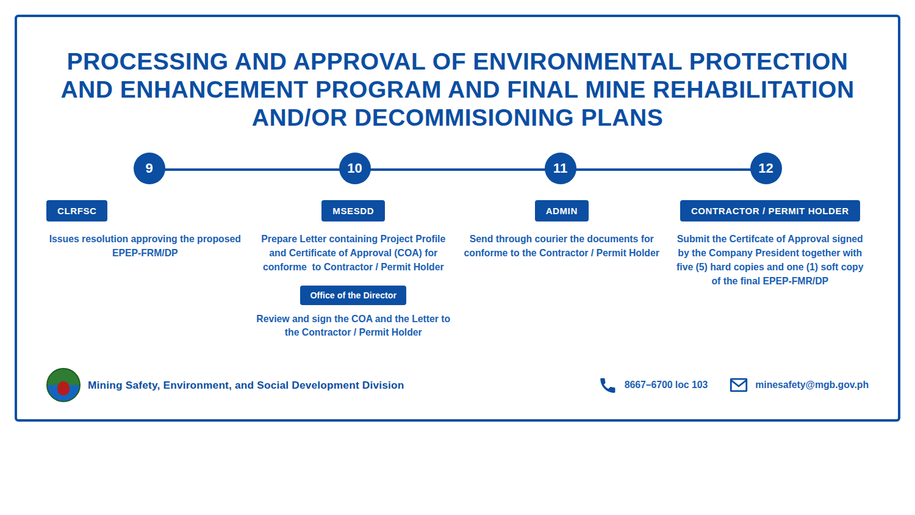Processing and Approval of Environmental Protection and Enhancement Program and Final Mine Rehabilitation and/or Decommisioning Plans
9
10
11
12
CLRFSC
Issues resolution approving the proposed EPEP-FRM/DP
MSESDD
Prepare Letter containing Project Profile and Certificate of Approval (COA) for conforme to Contractor / Permit Holder
Office of the Director
Review and sign the COA and the Letter to the Contractor / Permit Holder
ADMIN
Send through courier the documents for conforme to the Contractor / Permit Holder
CONTRACTOR / PERMIT HOLDER
Submit the Certifcate of Approval signed by the Company President together with five (5) hard copies and one (1) soft copy of the final EPEP-FMR/DP
Mining Safety, Environment, and Social Development Division
8667–6700 loc 103
minesafety@mgb.gov.ph